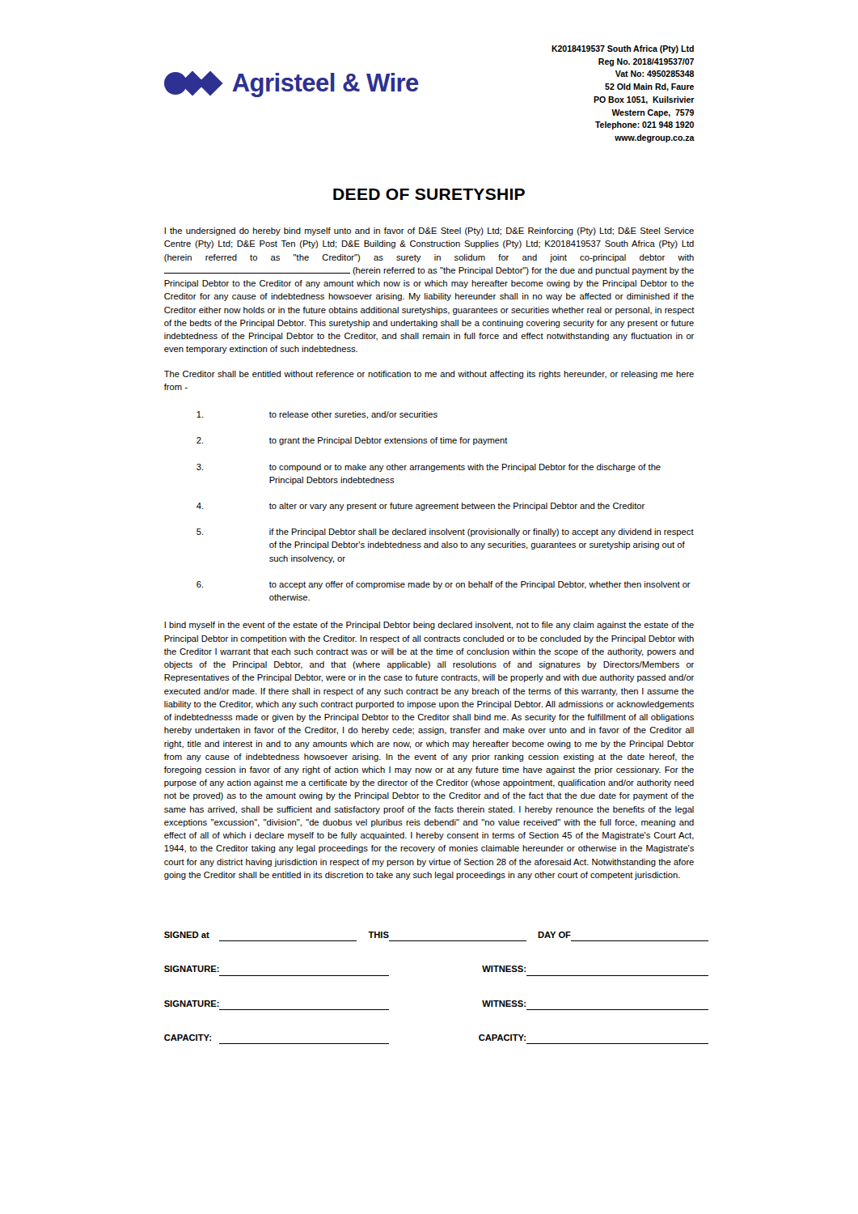Agristeel & Wire
K2018419537 South Africa (Pty) Ltd
Reg No. 2018/419537/07
Vat No: 4950285348
52 Old Main Rd, Faure
PO Box 1051, Kuilsrivier
Western Cape, 7579
Telephone: 021 948 1920
www.degroup.co.za
DEED OF SURETYSHIP
I the undersigned do hereby bind myself unto and in favor of D&E Steel (Pty) Ltd; D&E Reinforcing (Pty) Ltd; D&E Steel Service Centre (Pty) Ltd; D&E Post Ten (Pty) Ltd; D&E Building & Construction Supplies (Pty) Ltd; K2018419537 South Africa (Pty) Ltd (herein referred to as "the Creditor") as surety in solidum for and joint co-principal debtor with (herein referred to as "the Principal Debtor") for the due and punctual payment by the Principal Debtor to the Creditor of any amount which now is or which may hereafter become owing by the Principal Debtor to the Creditor for any cause of indebtedness howsoever arising. My liability hereunder shall in no way be affected or diminished if the Creditor either now holds or in the future obtains additional suretyships, guarantees or securities whether real or personal, in respect of the bedts of the Principal Debtor. This suretyship and undertaking shall be a continuing covering security for any present or future indebtedness of the Principal Debtor to the Creditor, and shall remain in full force and effect notwithstanding any fluctuation in or even temporary extinction of such indebtedness.
The Creditor shall be entitled without reference or notification to me and without affecting its rights hereunder, or releasing me here from -
1. to release other sureties, and/or securities
2. to grant the Principal Debtor extensions of time for payment
3. to compound or to make any other arrangements with the Principal Debtor for the discharge of the Principal Debtors indebtedness
4. to alter or vary any present or future agreement between the Principal Debtor and the Creditor
5. if the Principal Debtor shall be declared insolvent (provisionally or finally) to accept any dividend in respect of the Principal Debtor's indebtedness and also to any securities, guarantees or suretyship arising out of such insolvency, or
6. to accept any offer of compromise made by or on behalf of the Principal Debtor, whether then insolvent or otherwise.
I bind myself in the event of the estate of the Principal Debtor being declared insolvent, not to file any claim against the estate of the Principal Debtor in competition with the Creditor. In respect of all contracts concluded or to be concluded by the Principal Debtor with the Creditor I warrant that each such contract was or will be at the time of conclusion within the scope of the authority, powers and objects of the Principal Debtor, and that (where applicable) all resolutions of and signatures by Directors/Members or Representatives of the Principal Debtor, were or in the case to future contracts, will be properly and with due authority passed and/or executed and/or made. If there shall in respect of any such contract be any breach of the terms of this warranty, then I assume the liability to the Creditor, which any such contract purported to impose upon the Principal Debtor. All admissions or acknowledgements of indebtednesss made or given by the Principal Debtor to the Creditor shall bind me. As security for the fulfillment of all obligations hereby undertaken in favor of the Creditor, I do hereby cede; assign, transfer and make over unto and in favor of the Creditor all right, title and interest in and to any amounts which are now, or which may hereafter become owing to me by the Principal Debtor from any cause of indebtedness howsoever arising. In the event of any prior ranking cession existing at the date hereof, the foregoing cession in favor of any right of action which I may now or at any future time have against the prior cessionary. For the purpose of any action against me a certificate by the director of the Creditor (whose appointment, qualification and/or authority need not be proved) as to the amount owing by the Principal Debtor to the Creditor and of the fact that the due date for payment of the same has arrived, shall be sufficient and satisfactory proof of the facts therein stated. I hereby renounce the benefits of the legal exceptions "excussion", "division", "de duobus vel pluribus reis debendi" and "no value received" with the full force, meaning and effect of all of which i declare myself to be fully acquainted. I hereby consent in terms of Section 45 of the Magistrate's Court Act, 1944, to the Creditor taking any legal proceedings for the recovery of monies claimable hereunder or otherwise in the Magistrate's court for any district having jurisdiction in respect of my person by virtue of Section 28 of the aforesaid Act. Notwithstanding the afore going the Creditor shall be entitled in its discretion to take any such legal proceedings in any other court of competent jurisdiction.
| SIGNED at | | THIS | | DAY OF | |
| SIGNATURE: | | WITNESS: | |
| SIGNATURE: | | WITNESS: | |
| CAPACITY: | | CAPACITY: | |